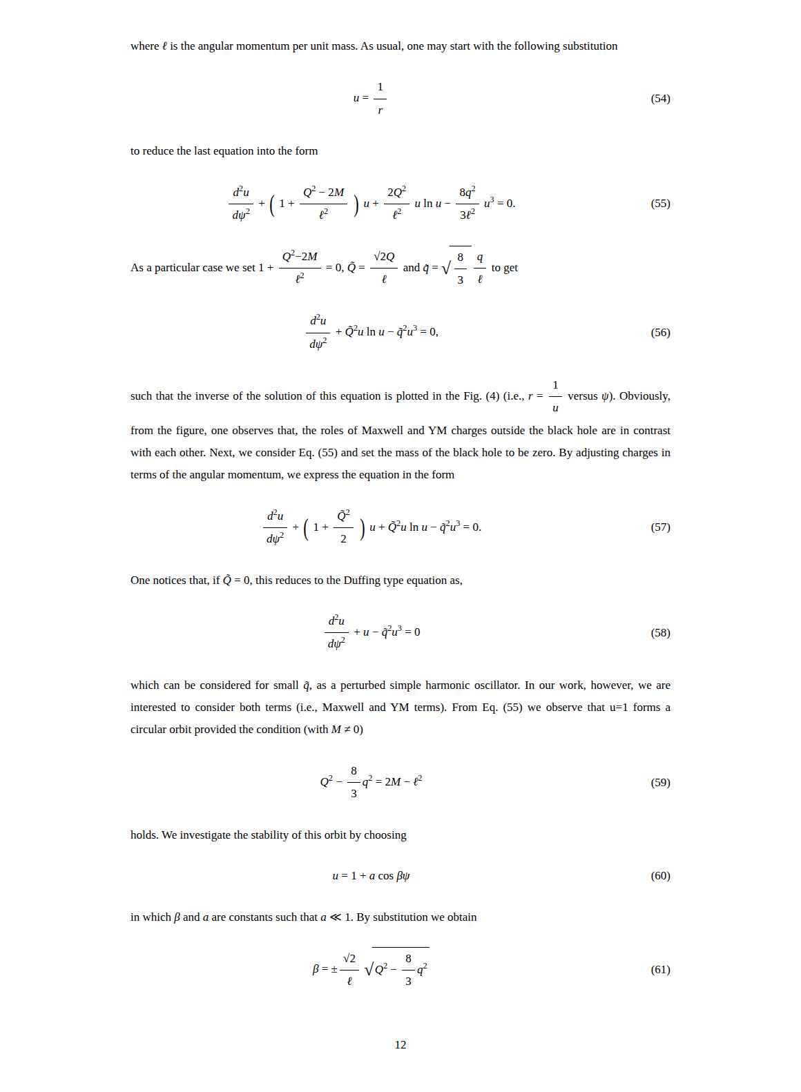where ℓ is the angular momentum per unit mass. As usual, one may start with the following substitution
u = 1 r (54)
to reduce the last equation into the form
d2u dψ2 + ( 1 + Q2 − 2M ℓ2 ) u + 2Q2 ℓ2 u ln u − 8q23ℓ2 u3 = 0. (55)
As a particular case we set 1 + Q2−2M ℓ2 = 0, Q̃ = √2Q ℓ and q̃ = √83 qℓ to get
d2u dψ2 + Q̃2u ln u − q̃2u3 = 0, (56)
such that the inverse of the solution of this equation is plotted in the Fig. (4) (i.e., r = 1 u versus ψ). Obviously, from the figure, one observes that, the roles of Maxwell and YM charges outside the black hole are in contrast with each other. Next, we consider Eq. (55) and set the mass of the black hole to be zero. By adjusting charges in terms of the angular momentum, we express the equation in the form
d2u dψ2 + ( 1 + Q̃22 ) u + Q̃2u ln u − q̃2u3 = 0. (57)
One notices that, if Q̃ = 0, this reduces to the Duffing type equation as,
d2u dψ2 + u − q̃2u3 = 0 (58)
which can be considered for small q̃, as a perturbed simple harmonic oscillator. In our work, however, we are interested to consider both terms (i.e., Maxwell and YM terms). From Eq. (55) we observe that u=1 forms a circular orbit provided the condition (with M ≠ 0)
Q2 − 83 q2 = 2M − ℓ2 (59)
holds. We investigate the stability of this orbit by choosing
u = 1 + a cos βψ (60)
in which β and a are constants such that a ≪ 1. By substitution we obtain
β = ±√2 ℓ √Q2 − 83 q2 (61)
12